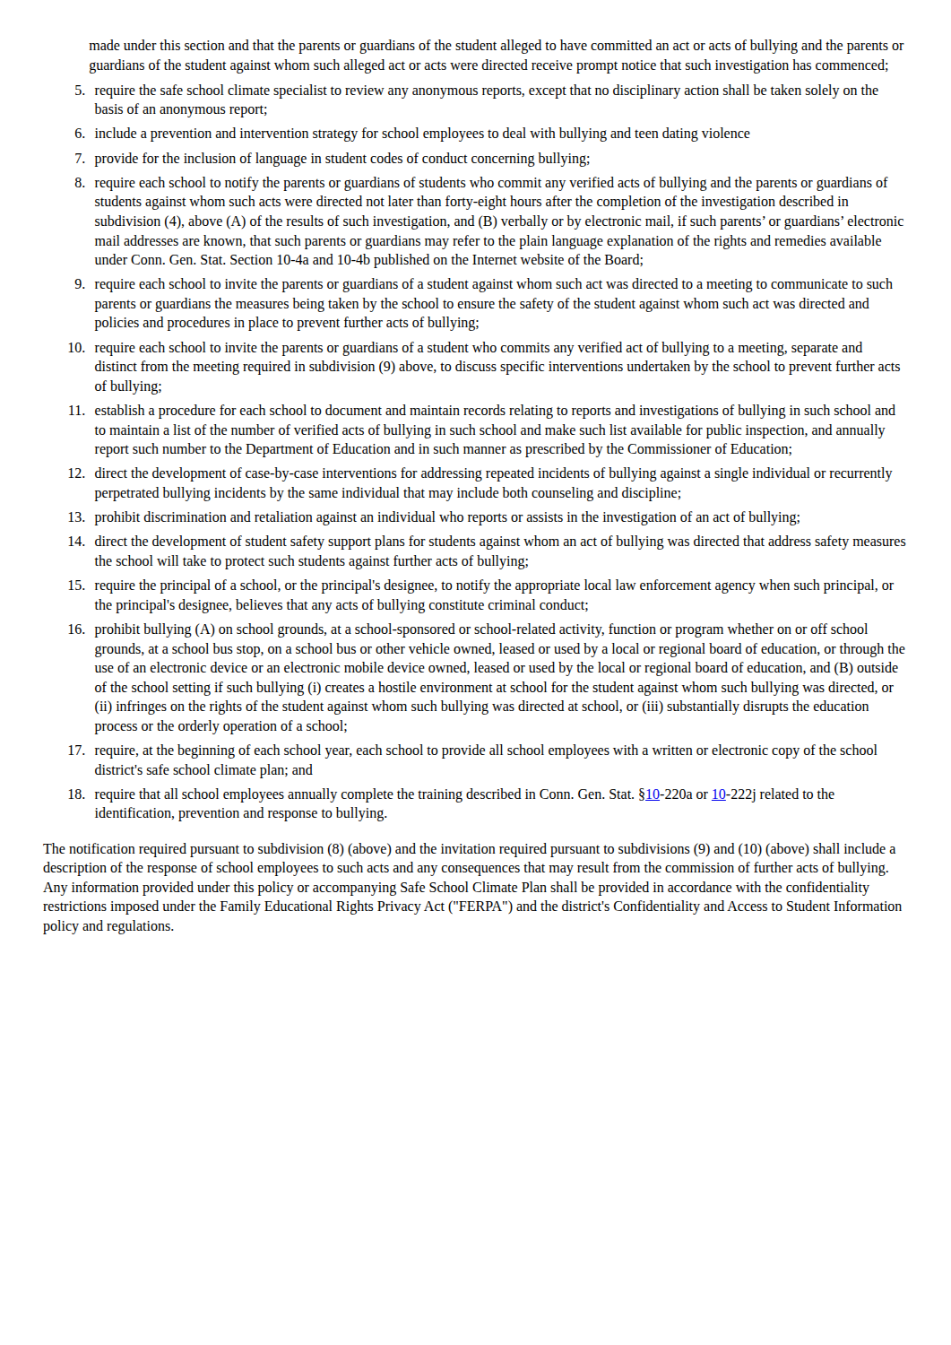made under this section and that the parents or guardians of the student alleged to have committed an act or acts of bullying and the parents or guardians of the student against whom such alleged act or acts were directed receive prompt notice that such investigation has commenced;
require the safe school climate specialist to review any anonymous reports, except that no disciplinary action shall be taken solely on the basis of an anonymous report;
include a prevention and intervention strategy for school employees to deal with bullying and teen dating violence
provide for the inclusion of language in student codes of conduct concerning bullying;
require each school to notify the parents or guardians of students who commit any verified acts of bullying and the parents or guardians of students against whom such acts were directed not later than forty-eight hours after the completion of the investigation described in subdivision (4), above (A) of the results of such investigation, and (B) verbally or by electronic mail, if such parents’ or guardians’ electronic mail addresses are known, that such parents or guardians may refer to the plain language explanation of the rights and remedies available under Conn. Gen. Stat. Section 10-4a and 10-4b published on the Internet website of the Board;
require each school to invite the parents or guardians of a student against whom such act was directed to a meeting to communicate to such parents or guardians the measures being taken by the school to ensure the safety of the student against whom such act was directed and policies and procedures in place to prevent further acts of bullying;
require each school to invite the parents or guardians of a student who commits any verified act of bullying to a meeting, separate and distinct from the meeting required in subdivision (9) above, to discuss specific interventions undertaken by the school to prevent further acts of bullying;
establish a procedure for each school to document and maintain records relating to reports and investigations of bullying in such school and to maintain a list of the number of verified acts of bullying in such school and make such list available for public inspection, and annually report such number to the Department of Education and in such manner as prescribed by the Commissioner of Education;
direct the development of case-by-case interventions for addressing repeated incidents of bullying against a single individual or recurrently perpetrated bullying incidents by the same individual that may include both counseling and discipline;
prohibit discrimination and retaliation against an individual who reports or assists in the investigation of an act of bullying;
direct the development of student safety support plans for students against whom an act of bullying was directed that address safety measures the school will take to protect such students against further acts of bullying;
require the principal of a school, or the principal's designee, to notify the appropriate local law enforcement agency when such principal, or the principal's designee, believes that any acts of bullying constitute criminal conduct;
prohibit bullying (A) on school grounds, at a school-sponsored or school-related activity, function or program whether on or off school grounds, at a school bus stop, on a school bus or other vehicle owned, leased or used by a local or regional board of education, or through the use of an electronic device or an electronic mobile device owned, leased or used by the local or regional board of education, and (B) outside of the school setting if such bullying (i) creates a hostile environment at school for the student against whom such bullying was directed, or (ii) infringes on the rights of the student against whom such bullying was directed at school, or (iii) substantially disrupts the education process or the orderly operation of a school;
require, at the beginning of each school year, each school to provide all school employees with a written or electronic copy of the school district's safe school climate plan; and
require that all school employees annually complete the training described in Conn. Gen. Stat. §10-220a or 10-222j related to the identification, prevention and response to bullying.
The notification required pursuant to subdivision (8) (above) and the invitation required pursuant to subdivisions (9) and (10) (above) shall include a description of the response of school employees to such acts and any consequences that may result from the commission of further acts of bullying. Any information provided under this policy or accompanying Safe School Climate Plan shall be provided in accordance with the confidentiality restrictions imposed under the Family Educational Rights Privacy Act ("FERPA") and the district's Confidentiality and Access to Student Information policy and regulations.